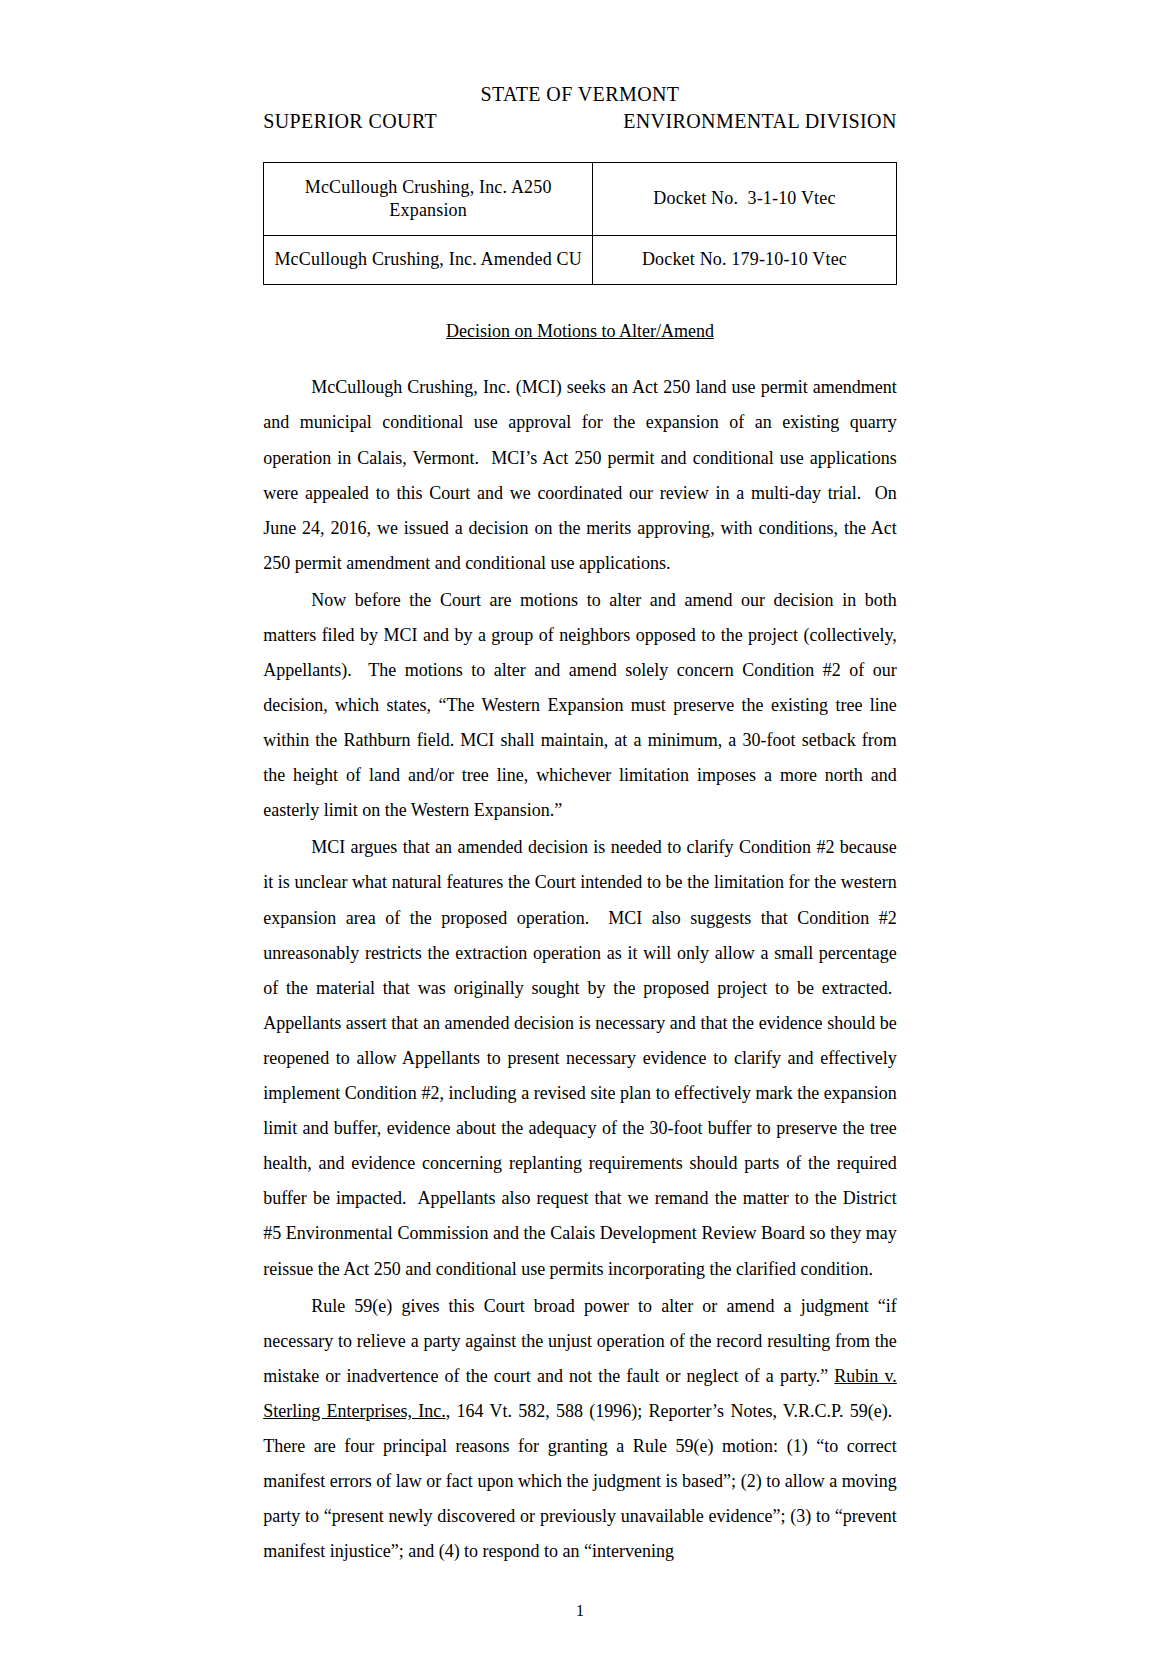STATE OF VERMONT
SUPERIOR COURT ENVIRONMENTAL DIVISION
| McCullough Crushing, Inc. A250 Expansion | Docket No. 3-1-10 Vtec |
| McCullough Crushing, Inc. Amended CU | Docket No. 179-10-10 Vtec |
Decision on Motions to Alter/Amend
McCullough Crushing, Inc. (MCI) seeks an Act 250 land use permit amendment and municipal conditional use approval for the expansion of an existing quarry operation in Calais, Vermont. MCI’s Act 250 permit and conditional use applications were appealed to this Court and we coordinated our review in a multi-day trial. On June 24, 2016, we issued a decision on the merits approving, with conditions, the Act 250 permit amendment and conditional use applications.
Now before the Court are motions to alter and amend our decision in both matters filed by MCI and by a group of neighbors opposed to the project (collectively, Appellants). The motions to alter and amend solely concern Condition #2 of our decision, which states, “The Western Expansion must preserve the existing tree line within the Rathburn field. MCI shall maintain, at a minimum, a 30-foot setback from the height of land and/or tree line, whichever limitation imposes a more north and easterly limit on the Western Expansion.”
MCI argues that an amended decision is needed to clarify Condition #2 because it is unclear what natural features the Court intended to be the limitation for the western expansion area of the proposed operation. MCI also suggests that Condition #2 unreasonably restricts the extraction operation as it will only allow a small percentage of the material that was originally sought by the proposed project to be extracted. Appellants assert that an amended decision is necessary and that the evidence should be reopened to allow Appellants to present necessary evidence to clarify and effectively implement Condition #2, including a revised site plan to effectively mark the expansion limit and buffer, evidence about the adequacy of the 30-foot buffer to preserve the tree health, and evidence concerning replanting requirements should parts of the required buffer be impacted. Appellants also request that we remand the matter to the District #5 Environmental Commission and the Calais Development Review Board so they may reissue the Act 250 and conditional use permits incorporating the clarified condition.
Rule 59(e) gives this Court broad power to alter or amend a judgment “if necessary to relieve a party against the unjust operation of the record resulting from the mistake or inadvertence of the court and not the fault or neglect of a party.” Rubin v. Sterling Enterprises, Inc., 164 Vt. 582, 588 (1996); Reporter’s Notes, V.R.C.P. 59(e). There are four principal reasons for granting a Rule 59(e) motion: (1) “to correct manifest errors of law or fact upon which the judgment is based”; (2) to allow a moving party to “present newly discovered or previously unavailable evidence”; (3) to “prevent manifest injustice”; and (4) to respond to an “intervening
1